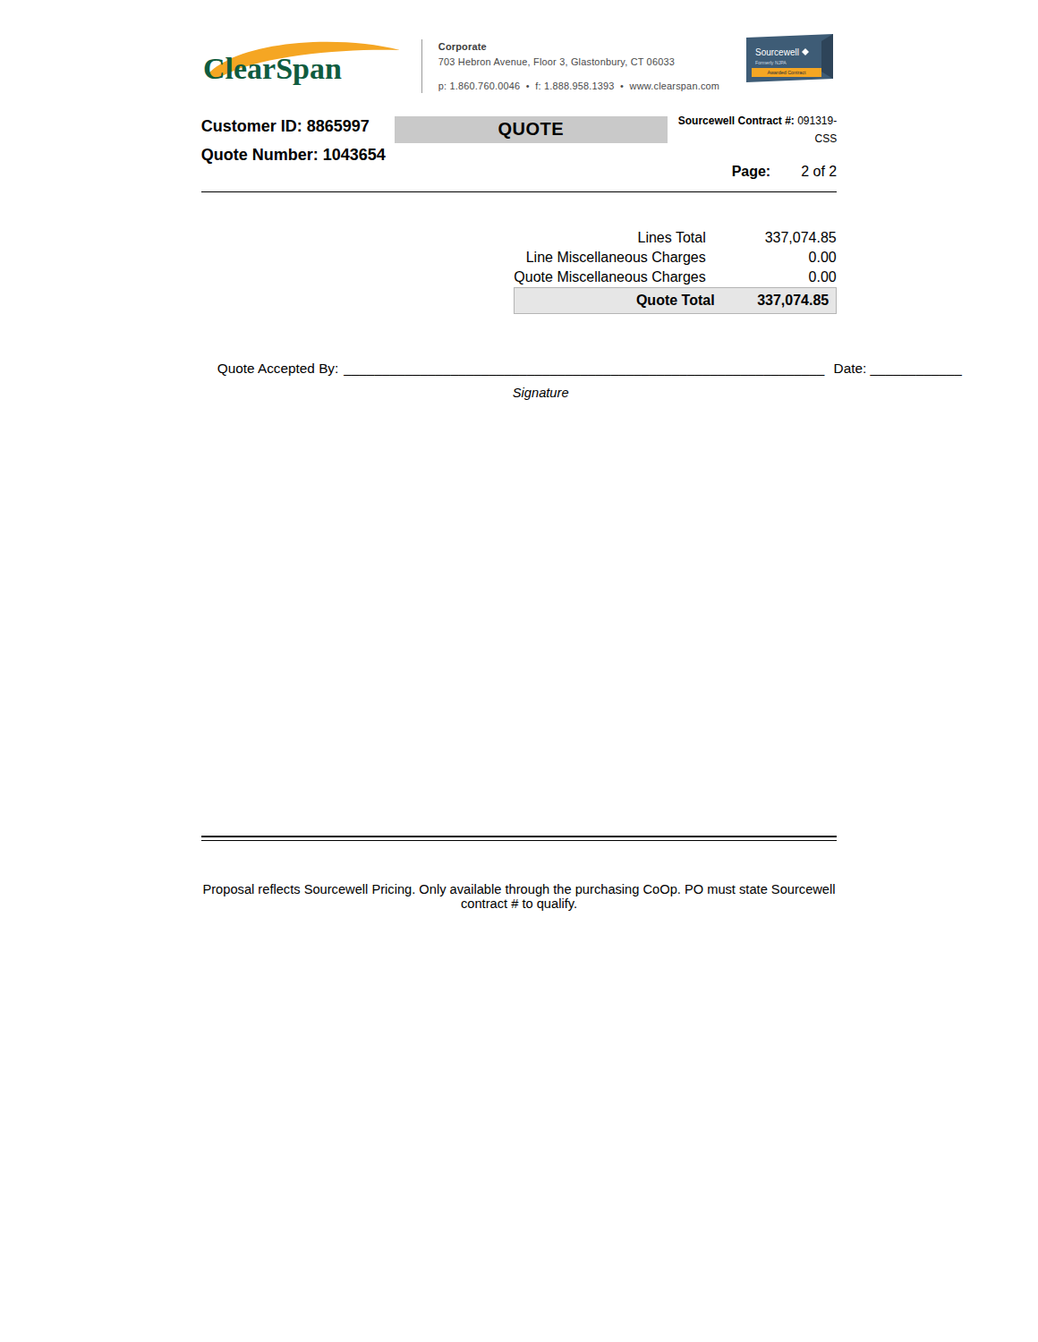ClearSpan
Corporate
703 Hebron Avenue, Floor 3, Glastonbury, CT 06033
p: 1.860.760.0046 • f: 1.888.958.1393 • www.clearspan.com
Sourcewell Formerly NJPA Awarded Contract
Customer ID: 8865997
Quote Number: 1043654
QUOTE
Sourcewell Contract #: 091319-CSS
Page: 2 of 2
| Lines Total | 337,074.85 |
| Line Miscellaneous Charges | 0.00 |
| Quote Miscellaneous Charges | 0.00 |
| Quote Total | 337,074.85 |
Quote Accepted By: _______________________________________________________________ Date: ____________
Signature
Proposal reflects Sourcewell Pricing. Only available through the purchasing CoOp. PO must state Sourcewell contract # to qualify.